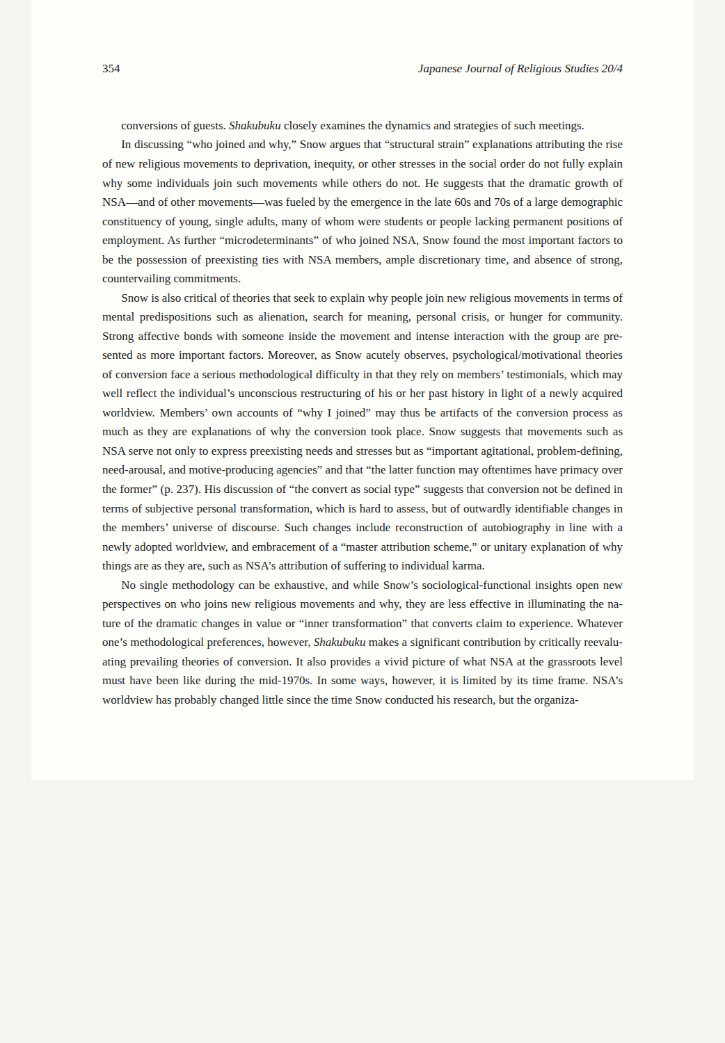354 Japanese Journal of Religious Studies 20/4
conversions of guests. Shakubuku closely examines the dynamics and strategies of such meetings.
In discussing “who joined and why,” Snow argues that “structural strain” explanations attributing the rise of new religious movements to deprivation, inequity, or other stresses in the social order do not fully explain why some individuals join such movements while others do not. He suggests that the dramatic growth of NSA—and of other movements—was fueled by the emergence in the late 60s and 70s of a large demographic constituency of young, single adults, many of whom were students or people lacking permanent positions of employment. As further “microdeterminants” of who joined NSA, Snow found the most important factors to be the possession of preexisting ties with NSA members, ample discretionary time, and absence of strong, countervailing commitments.
Snow is also critical of theories that seek to explain why people join new religious movements in terms of mental predispositions such as alienation, search for meaning, personal crisis, or hunger for community. Strong affective bonds with someone inside the movement and intense interaction with the group are presented as more important factors. Moreover, as Snow acutely observes, psychological/motivational theories of conversion face a serious methodological difficulty in that they rely on members’ testimonials, which may well reflect the individual’s unconscious restructuring of his or her past history in light of a newly acquired worldview. Members’ own accounts of “why I joined” may thus be artifacts of the conversion process as much as they are explanations of why the conversion took place. Snow suggests that movements such as NSA serve not only to express preexisting needs and stresses but as “important agitational, problem-defining, need-arousal, and motive-producing agencies” and that “the latter function may oftentimes have primacy over the former” (p. 237). His discussion of “the convert as social type” suggests that conversion not be defined in terms of subjective personal transformation, which is hard to assess, but of outwardly identifiable changes in the members’ universe of discourse. Such changes include reconstruction of autobiography in line with a newly adopted worldview, and embracement of a “master attribution scheme,” or unitary explanation of why things are as they are, such as NSA’s attribution of suffering to individual karma.
No single methodology can be exhaustive, and while Snow’s sociological-functional insights open new perspectives on who joins new religious movements and why, they are less effective in illuminating the nature of the dramatic changes in value or “inner transformation” that converts claim to experience. Whatever one’s methodological preferences, however, Shakubuku makes a significant contribution by critically reevaluating prevailing theories of conversion. It also provides a vivid picture of what NSA at the grassroots level must have been like during the mid-1970s. In some ways, however, it is limited by its time frame. NSA’s worldview has probably changed little since the time Snow conducted his research, but the organiza-